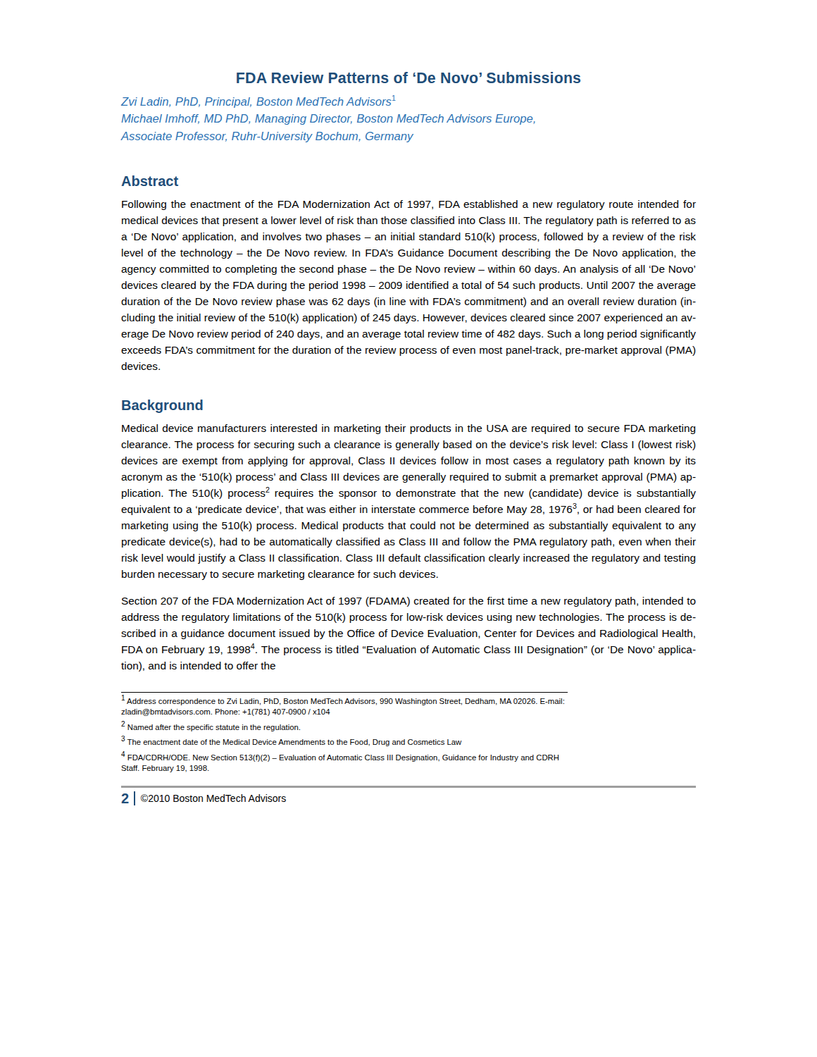FDA Review Patterns of ‘De Novo’ Submissions
Zvi Ladin, PhD, Principal, Boston MedTech Advisors1
Michael Imhoff, MD PhD, Managing Director, Boston MedTech Advisors Europe,
Associate Professor, Ruhr-University Bochum, Germany
Abstract
Following the enactment of the FDA Modernization Act of 1997, FDA established a new regulatory route intended for medical devices that present a lower level of risk than those classified into Class III. The regulatory path is referred to as a ‘De Novo’ application, and involves two phases – an initial standard 510(k) process, followed by a review of the risk level of the technology – the De Novo review. In FDA’s Guidance Document describing the De Novo application, the agency committed to completing the second phase – the De Novo review – within 60 days. An analysis of all ‘De Novo’ devices cleared by the FDA during the period 1998 – 2009 identified a total of 54 such products. Until 2007 the average duration of the De Novo review phase was 62 days (in line with FDA’s commitment) and an overall review duration (including the initial review of the 510(k) application) of 245 days. However, devices cleared since 2007 experienced an average De Novo review period of 240 days, and an average total review time of 482 days. Such a long period significantly exceeds FDA’s commitment for the duration of the review process of even most panel-track, pre-market approval (PMA) devices.
Background
Medical device manufacturers interested in marketing their products in the USA are required to secure FDA marketing clearance. The process for securing such a clearance is generally based on the device’s risk level: Class I (lowest risk) devices are exempt from applying for approval, Class II devices follow in most cases a regulatory path known by its acronym as the ‘510(k) process’ and Class III devices are generally required to submit a premarket approval (PMA) application. The 510(k) process2 requires the sponsor to demonstrate that the new (candidate) device is substantially equivalent to a ‘predicate device’, that was either in interstate commerce before May 28, 19763, or had been cleared for marketing using the 510(k) process. Medical products that could not be determined as substantially equivalent to any predicate device(s), had to be automatically classified as Class III and follow the PMA regulatory path, even when their risk level would justify a Class II classification. Class III default classification clearly increased the regulatory and testing burden necessary to secure marketing clearance for such devices.
Section 207 of the FDA Modernization Act of 1997 (FDAMA) created for the first time a new regulatory path, intended to address the regulatory limitations of the 510(k) process for low-risk devices using new technologies. The process is described in a guidance document issued by the Office of Device Evaluation, Center for Devices and Radiological Health, FDA on February 19, 19984. The process is titled “Evaluation of Automatic Class III Designation” (or ‘De Novo’ application), and is intended to offer the
1 Address correspondence to Zvi Ladin, PhD, Boston MedTech Advisors, 990 Washington Street, Dedham, MA 02026. E-mail: zladin@bmtadvisors.com. Phone: +1(781) 407-0900 / x104
2 Named after the specific statute in the regulation.
3 The enactment date of the Medical Device Amendments to the Food, Drug and Cosmetics Law
4 FDA/CDRH/ODE. New Section 513(f)(2) – Evaluation of Automatic Class III Designation, Guidance for Industry and CDRH Staff. February 19, 1998.
2 ©2010 Boston MedTech Advisors